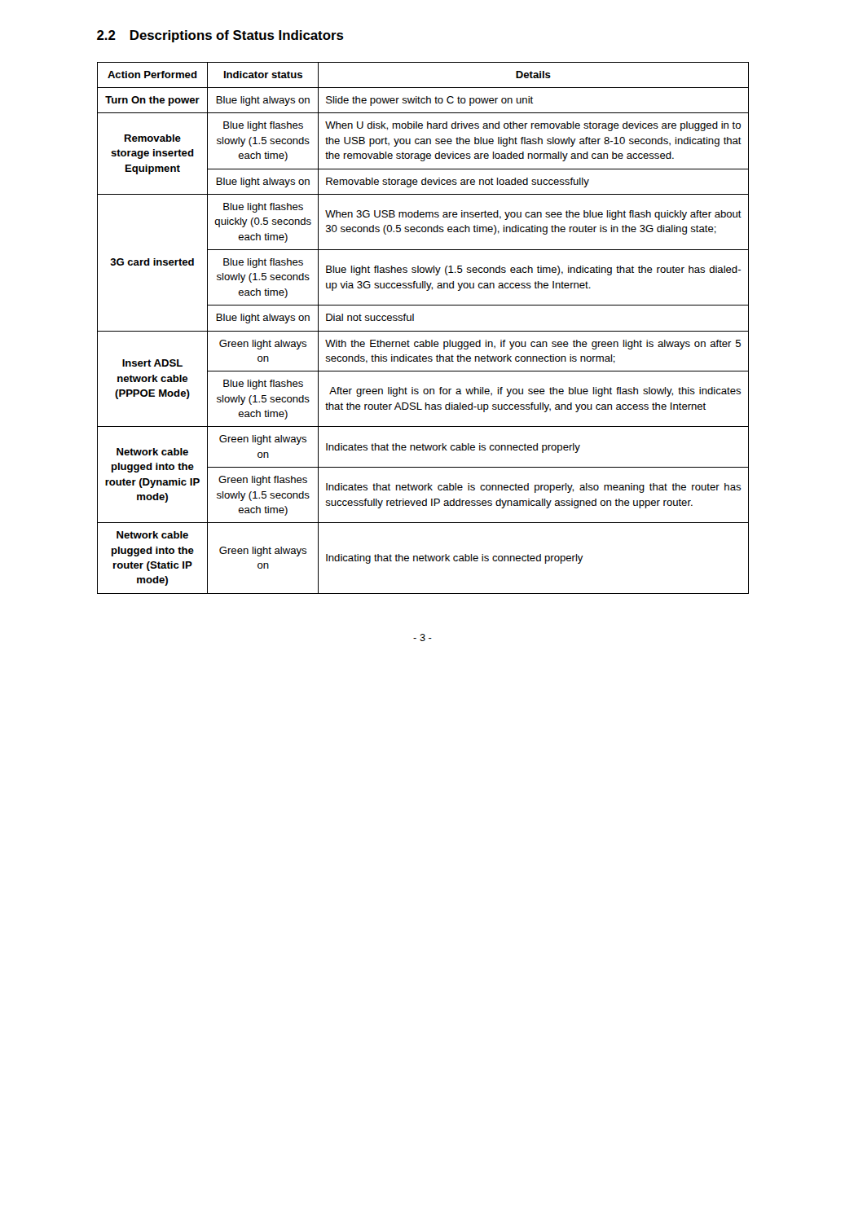2.2 Descriptions of Status Indicators
| Action Performed | Indicator status | Details |
| --- | --- | --- |
| Turn On the power | Blue light always on | Slide the power switch to C to power on unit |
| Removable storage inserted Equipment | Blue light flashes slowly (1.5 seconds each time) | When U disk, mobile hard drives and other removable storage devices are plugged in to the USB port, you can see the blue light flash slowly after 8-10 seconds, indicating that the removable storage devices are loaded normally and can be accessed. |
| Blue light always on | Removable storage devices are not loaded successfully |
| 3G card inserted | Blue light flashes quickly (0.5 seconds each time) | When 3G USB modems are inserted, you can see the blue light flash quickly after about 30 seconds (0.5 seconds each time), indicating the router is in the 3G dialing state; |
| Blue light flashes slowly (1.5 seconds each time) | Blue light flashes slowly (1.5 seconds each time), indicating that the router has dialed-up via 3G successfully, and you can access the Internet. |
| Blue light always on | Dial not successful |
| Insert ADSL network cable (PPPOE Mode) | Green light always on | With the Ethernet cable plugged in, if you can see the green light is always on after 5 seconds, this indicates that the network connection is normal; |
| Blue light flashes slowly (1.5 seconds each time) | After green light is on for a while, if you see the blue light flash slowly, this indicates that the router ADSL has dialed-up successfully, and you can access the Internet |
| Network cable plugged into the router (Dynamic IP mode) | Green light always on | Indicates that the network cable is connected properly |
| Green light flashes slowly (1.5 seconds each time) | Indicates that network cable is connected properly, also meaning that the router has successfully retrieved IP addresses dynamically assigned on the upper router. |
| Network cable plugged into the router (Static IP mode) | Green light always on | Indicating that the network cable is connected properly |
- 3 -